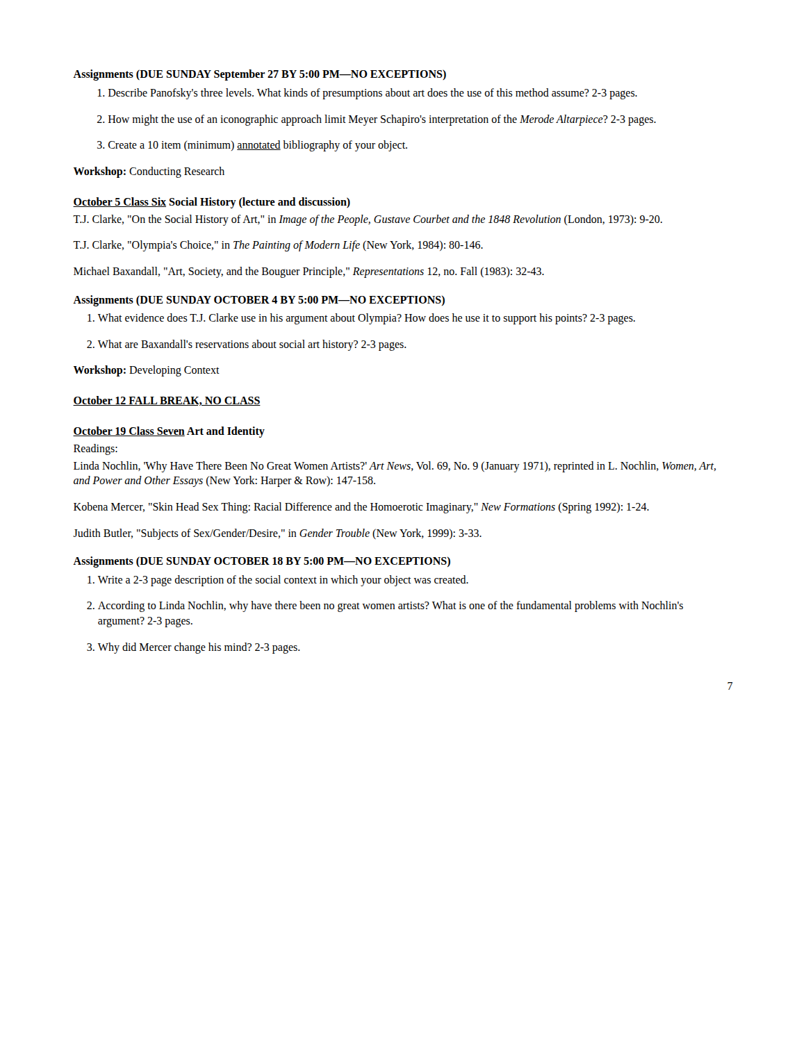Assignments (DUE SUNDAY September 27 BY 5:00 PM—NO EXCEPTIONS)
1. Describe Panofsky's three levels. What kinds of presumptions about art does the use of this method assume? 2-3 pages.
2. How might the use of an iconographic approach limit Meyer Schapiro's interpretation of the Merode Altarpiece? 2-3 pages.
3. Create a 10 item (minimum) annotated bibliography of your object.
Workshop: Conducting Research
October 5 Class Six Social History (lecture and discussion)
T.J. Clarke, "On the Social History of Art," in Image of the People, Gustave Courbet and the 1848 Revolution (London, 1973): 9-20.
T.J. Clarke, "Olympia's Choice," in The Painting of Modern Life (New York, 1984): 80-146.
Michael Baxandall, "Art, Society, and the Bouguer Principle," Representations 12, no. Fall (1983): 32-43.
Assignments (DUE SUNDAY OCTOBER 4 BY 5:00 PM—NO EXCEPTIONS)
What evidence does T.J. Clarke use in his argument about Olympia? How does he use it to support his points? 2-3 pages.
What are Baxandall's reservations about social art history? 2-3 pages.
Workshop: Developing Context
October 12 FALL BREAK, NO CLASS
October 19 Class Seven Art and Identity
Readings:
Linda Nochlin, 'Why Have There Been No Great Women Artists?' Art News, Vol. 69, No. 9 (January 1971), reprinted in L. Nochlin, Women, Art, and Power and Other Essays (New York: Harper & Row): 147-158.
Kobena Mercer, "Skin Head Sex Thing: Racial Difference and the Homoerotic Imaginary," New Formations (Spring 1992): 1-24.
Judith Butler, "Subjects of Sex/Gender/Desire," in Gender Trouble (New York, 1999): 3-33.
Assignments (DUE SUNDAY OCTOBER 18 BY 5:00 PM—NO EXCEPTIONS)
Write a 2-3 page description of the social context in which your object was created.
According to Linda Nochlin, why have there been no great women artists? What is one of the fundamental problems with Nochlin's argument? 2-3 pages.
Why did Mercer change his mind? 2-3 pages.
7